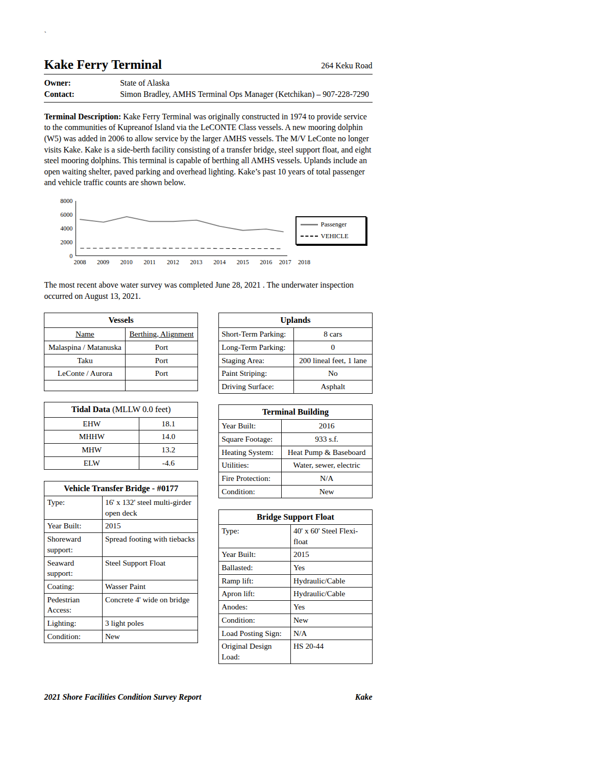`
264 Keku Road
Kake Ferry Terminal
Owner:
State of Alaska
Contact:
Simon Bradley, AMHS Terminal Ops Manager (Ketchikan) – 907-228-7290
Terminal Description: Kake Ferry Terminal was originally constructed in 1974 to provide service to the communities of Kupreanof Island via the LeCONTE Class vessels. A new mooring dolphin (W5) was added in 2006 to allow service by the larger AMHS vessels. The M/V LeConte no longer visits Kake. Kake is a side-berth facility consisting of a transfer bridge, steel support float, and eight steel mooring dolphins. This terminal is capable of berthing all AMHS vessels. Uplands include an open waiting shelter, paved parking and overhead lighting. Kake’s past 10 years of total passenger and vehicle traffic counts are shown below.
8000 6000 4000 2000 0
2008 2009 2010 2011 2012 2013 2014 2015 2016 2017 2018
Passenger
VEHICLE
The most recent above water survey was completed June 28, 2021 . The underwater inspection occurred on August 13, 2021.
Vessels
| Name | Berthing, Alignment |
| Malaspina / Matanuska | Port |
| Taku | Port |
| LeConte / Aurora | Port |
Tidal Data (MLLW 0.0 feet)
| EHW | 18.1 |
| MHHW | 14.0 |
| MHW | 13.2 |
| ELW | -4.6 |
Vehicle Transfer Bridge - #0177
| Type: | 16' x 132' steel multi-girder open deck |
| Year Built: | 2015 |
| Shoreward support: | Spread footing with tiebacks |
| Seaward support: | Steel Support Float |
| Coating: | Wasser Paint |
| Pedestrian Access: | Concrete 4' wide on bridge |
| Lighting: | 3 light poles |
| Condition: | New |
Uplands
| Short-Term Parking: | 8 cars |
| Long-Term Parking: | 0 |
| Staging Area: | 200 lineal feet, 1 lane |
| Paint Striping: | No |
| Driving Surface: | Asphalt |
Terminal Building
| Year Built: | 2016 |
| Square Footage: | 933 s.f. |
| Heating System: | Heat Pump & Baseboard |
| Utilities: | Water, sewer, electric |
| Fire Protection: | N/A |
| Condition: | New |
Bridge Support Float
| Type: | 40' x 60' Steel Flexi-float |
| Year Built: | 2015 |
| Ballasted: | Yes |
| Ramp lift: | Hydraulic/Cable |
| Apron lift: | Hydraulic/Cable |
| Anodes: | Yes |
| Condition: | New |
| Load Posting Sign: | N/A |
| Original Design Load: | HS 20-44 |
2021 Shore Facilities Condition Survey Report
Kake